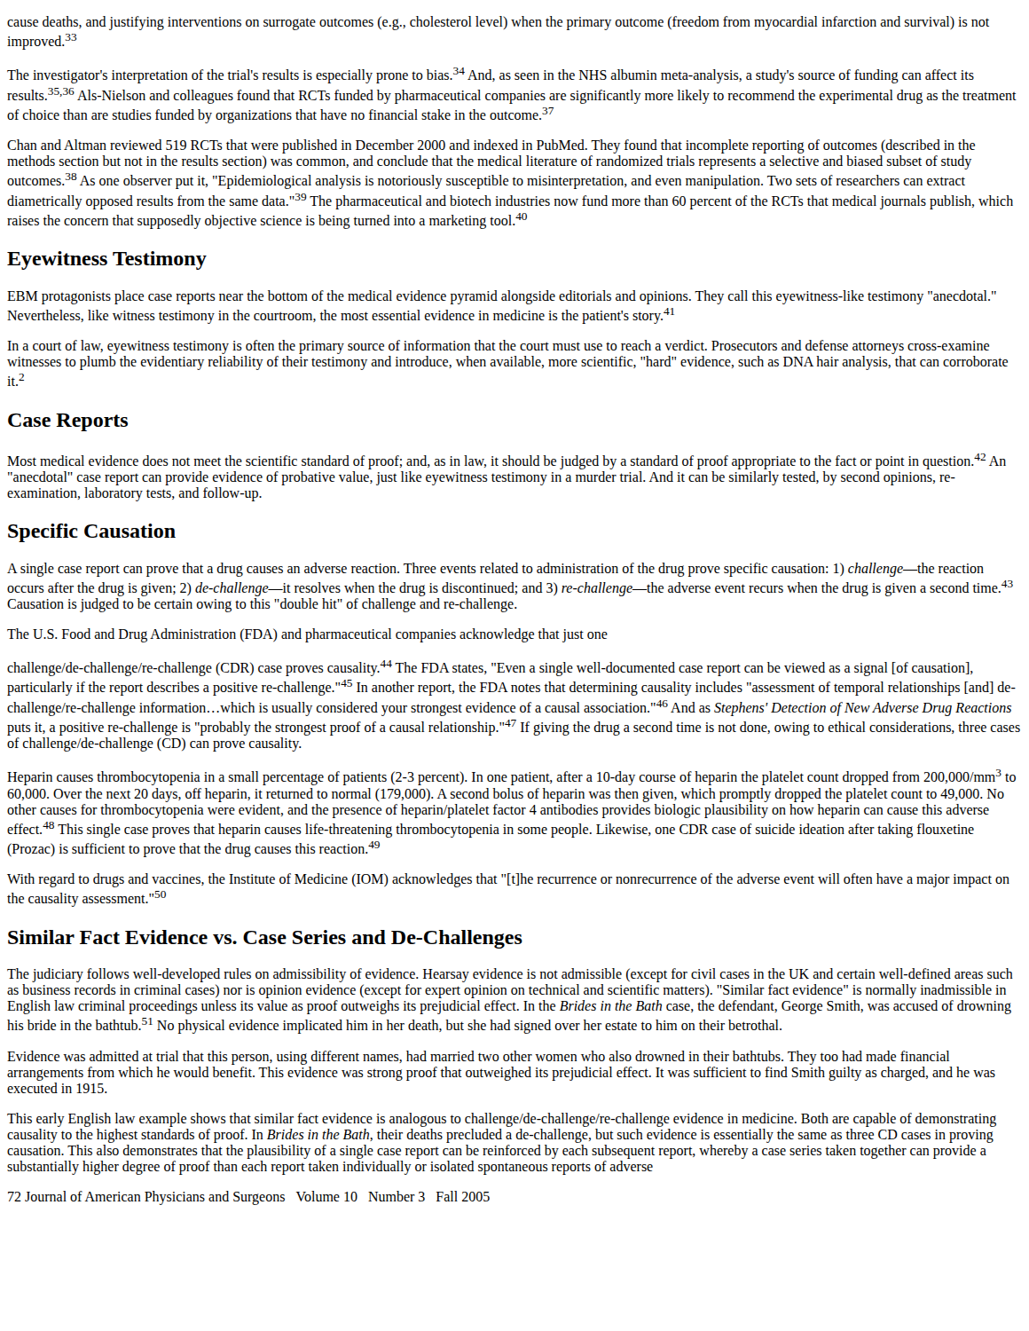cause deaths, and justifying interventions on surrogate outcomes (e.g., cholesterol level) when the primary outcome (freedom from myocardial infarction and survival) is not improved.33
The investigator's interpretation of the trial's results is especially prone to bias.34 And, as seen in the NHS albumin meta-analysis, a study's source of funding can affect its results.35,36 Als-Nielson and colleagues found that RCTs funded by pharmaceutical companies are significantly more likely to recommend the experimental drug as the treatment of choice than are studies funded by organizations that have no financial stake in the outcome.37
Chan and Altman reviewed 519 RCTs that were published in December 2000 and indexed in PubMed. They found that incomplete reporting of outcomes (described in the methods section but not in the results section) was common, and conclude that the medical literature of randomized trials represents a selective and biased subset of study outcomes.38 As one observer put it, "Epidemiological analysis is notoriously susceptible to misinterpretation, and even manipulation. Two sets of researchers can extract diametrically opposed results from the same data."39 The pharmaceutical and biotech industries now fund more than 60 percent of the RCTs that medical journals publish, which raises the concern that supposedly objective science is being turned into a marketing tool.40
Eyewitness Testimony
EBM protagonists place case reports near the bottom of the medical evidence pyramid alongside editorials and opinions. They call this eyewitness-like testimony "anecdotal." Nevertheless, like witness testimony in the courtroom, the most essential evidence in medicine is the patient's story.41
In a court of law, eyewitness testimony is often the primary source of information that the court must use to reach a verdict. Prosecutors and defense attorneys cross-examine witnesses to plumb the evidentiary reliability of their testimony and introduce, when available, more scientific, "hard" evidence, such as DNA hair analysis, that can corroborate it.2
Case Reports
Most medical evidence does not meet the scientific standard of proof; and, as in law, it should be judged by a standard of proof appropriate to the fact or point in question.42 An "anecdotal" case report can provide evidence of probative value, just like eyewitness testimony in a murder trial. And it can be similarly tested, by second opinions, re-examination, laboratory tests, and follow-up.
Specific Causation
A single case report can prove that a drug causes an adverse reaction. Three events related to administration of the drug prove specific causation: 1) challenge—the reaction occurs after the drug is given; 2) de-challenge—it resolves when the drug is discontinued; and 3) re-challenge—the adverse event recurs when the drug is given a second time.43 Causation is judged to be certain owing to this "double hit" of challenge and re-challenge.
The U.S. Food and Drug Administration (FDA) and pharmaceutical companies acknowledge that just one
challenge/de-challenge/re-challenge (CDR) case proves causality.44 The FDA states, "Even a single well-documented case report can be viewed as a signal [of causation], particularly if the report describes a positive re-challenge."45 In another report, the FDA notes that determining causality includes "assessment of temporal relationships [and] de-challenge/re-challenge information…which is usually considered your strongest evidence of a causal association."46 And as Stephens' Detection of New Adverse Drug Reactions puts it, a positive re-challenge is "probably the strongest proof of a causal relationship."47 If giving the drug a second time is not done, owing to ethical considerations, three cases of challenge/de-challenge (CD) can prove causality.
Heparin causes thrombocytopenia in a small percentage of patients (2-3 percent). In one patient, after a 10-day course of heparin the platelet count dropped from 200,000/mm3 to 60,000. Over the next 20 days, off heparin, it returned to normal (179,000). A second bolus of heparin was then given, which promptly dropped the platelet count to 49,000. No other causes for thrombocytopenia were evident, and the presence of heparin/platelet factor 4 antibodies provides biologic plausibility on how heparin can cause this adverse effect.48 This single case proves that heparin causes life-threatening thrombocytopenia in some people. Likewise, one CDR case of suicide ideation after taking flouxetine (Prozac) is sufficient to prove that the drug causes this reaction.49
With regard to drugs and vaccines, the Institute of Medicine (IOM) acknowledges that "[t]he recurrence or nonrecurrence of the adverse event will often have a major impact on the causality assessment."50
Similar Fact Evidence vs. Case Series and De-Challenges
The judiciary follows well-developed rules on admissibility of evidence. Hearsay evidence is not admissible (except for civil cases in the UK and certain well-defined areas such as business records in criminal cases) nor is opinion evidence (except for expert opinion on technical and scientific matters). "Similar fact evidence" is normally inadmissible in English law criminal proceedings unless its value as proof outweighs its prejudicial effect. In the Brides in the Bath case, the defendant, George Smith, was accused of drowning his bride in the bathtub.51 No physical evidence implicated him in her death, but she had signed over her estate to him on their betrothal.
Evidence was admitted at trial that this person, using different names, had married two other women who also drowned in their bathtubs. They too had made financial arrangements from which he would benefit. This evidence was strong proof that outweighed its prejudicial effect. It was sufficient to find Smith guilty as charged, and he was executed in 1915.
This early English law example shows that similar fact evidence is analogous to challenge/de-challenge/re-challenge evidence in medicine. Both are capable of demonstrating causality to the highest standards of proof. In Brides in the Bath, their deaths precluded a de-challenge, but such evidence is essentially the same as three CD cases in proving causation. This also demonstrates that the plausibility of a single case report can be reinforced by each subsequent report, whereby a case series taken together can provide a substantially higher degree of proof than each report taken individually or isolated spontaneous reports of adverse
72 Journal of American Physicians and Surgeons Volume 10 Number 3 Fall 2005